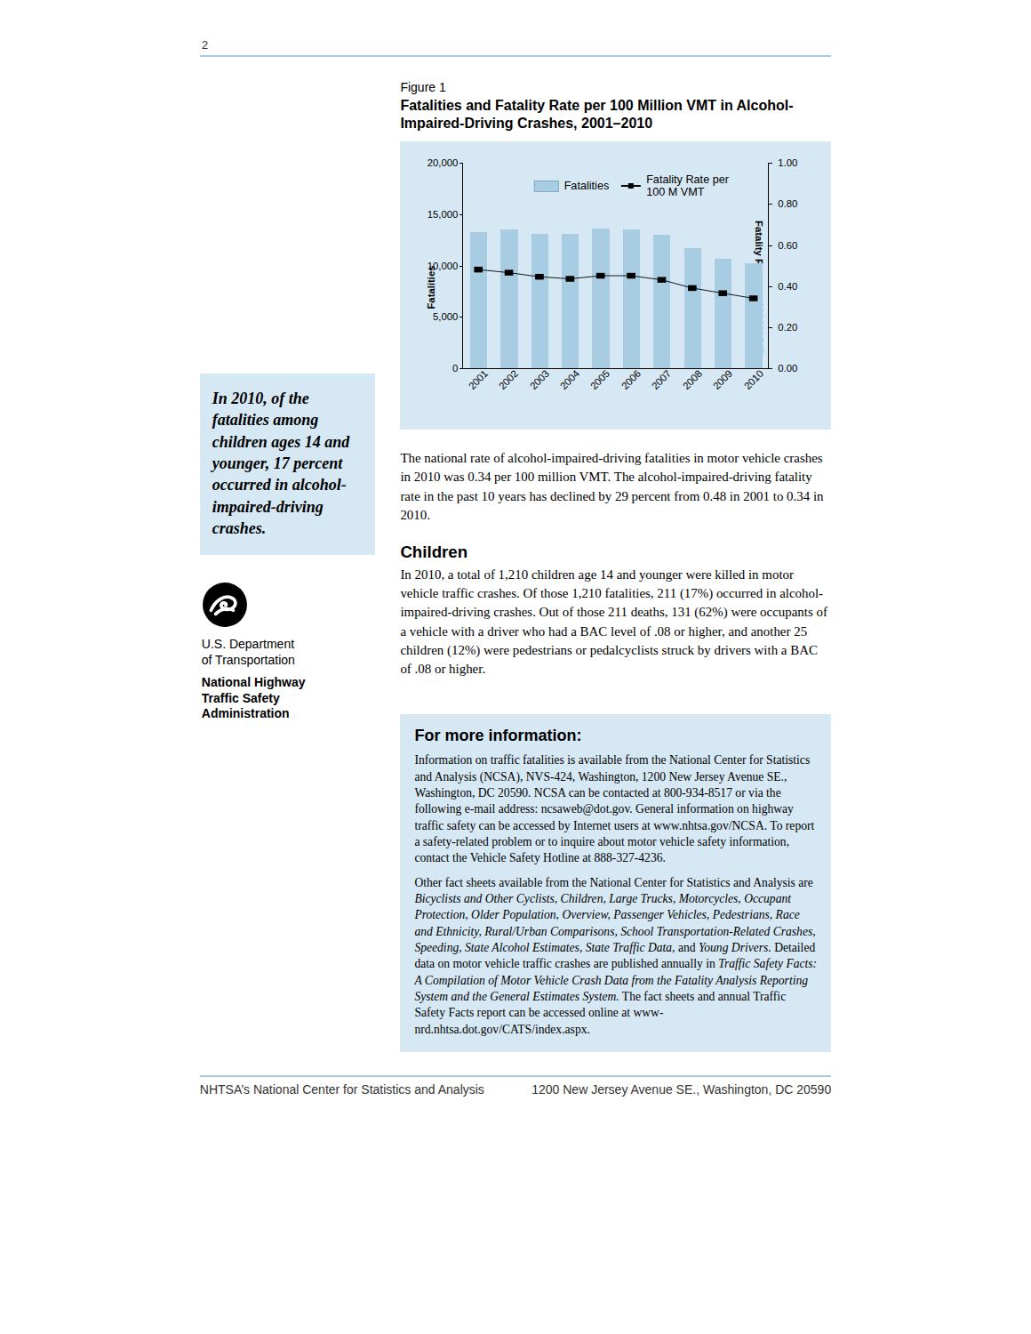2
In 2010, of the fatalities among children ages 14 and younger, 17 percent occurred in alcohol-impaired-driving crashes.
U.S. Department
of Transportation
National Highway
Traffic Safety
Administration
Figure 1
Fatalities and Fatality Rate per 100 Million VMT in Alcohol-Impaired-Driving Crashes, 2001–2010
Fatalities
Fatality Rate per 100 M VMT
Fatalities
Fatality Rate per 100 M VMT
0
5,000
10,000
15,000
20,000
0.00
0.20
0.40
0.60
0.80
1.00
2001
2002
2003
2004
2005
2006
2007
2008
2009
2010
The national rate of alcohol-impaired-driving fatalities in motor vehicle crashes in 2010 was 0.34 per 100 million VMT. The alcohol-impaired-driving fatality rate in the past 10 years has declined by 29 percent from 0.48 in 2001 to 0.34 in 2010.
Children
In 2010, a total of 1,210 children age 14 and younger were killed in motor vehicle traffic crashes. Of those 1,210 fatalities, 211 (17%) occurred in alcohol-impaired-driving crashes. Out of those 211 deaths, 131 (62%) were occupants of a vehicle with a driver who had a BAC level of .08 or higher, and another 25 children (12%) were pedestrians or pedalcyclists struck by drivers with a BAC of .08 or higher.
For more information:
Information on traffic fatalities is available from the National Center for Statistics and Analysis (NCSA), NVS-424, Washington, 1200 New Jersey Avenue SE., Washington, DC 20590. NCSA can be contacted at 800-934-8517 or via the following e-mail address: ncsaweb@dot.gov. General information on highway traffic safety can be accessed by Internet users at www.nhtsa.gov/NCSA. To report a safety-related problem or to inquire about motor vehicle safety information, contact the Vehicle Safety Hotline at 888-327-4236.
Other fact sheets available from the National Center for Statistics and Analysis are Bicyclists and Other Cyclists, Children, Large Trucks, Motorcycles, Occupant Protection, Older Population, Overview, Passenger Vehicles, Pedestrians, Race and Ethnicity, Rural/Urban Comparisons, School Transportation-Related Crashes, Speeding, State Alcohol Estimates, State Traffic Data, and Young Drivers. Detailed data on motor vehicle traffic crashes are published annually in Traffic Safety Facts: A Compilation of Motor Vehicle Crash Data from the Fatality Analysis Reporting System and the General Estimates System. The fact sheets and annual Traffic Safety Facts report can be accessed online at www-nrd.nhtsa.dot.gov/CATS/index.aspx.
NHTSA’s National Center for Statistics and Analysis
1200 New Jersey Avenue SE., Washington, DC 20590